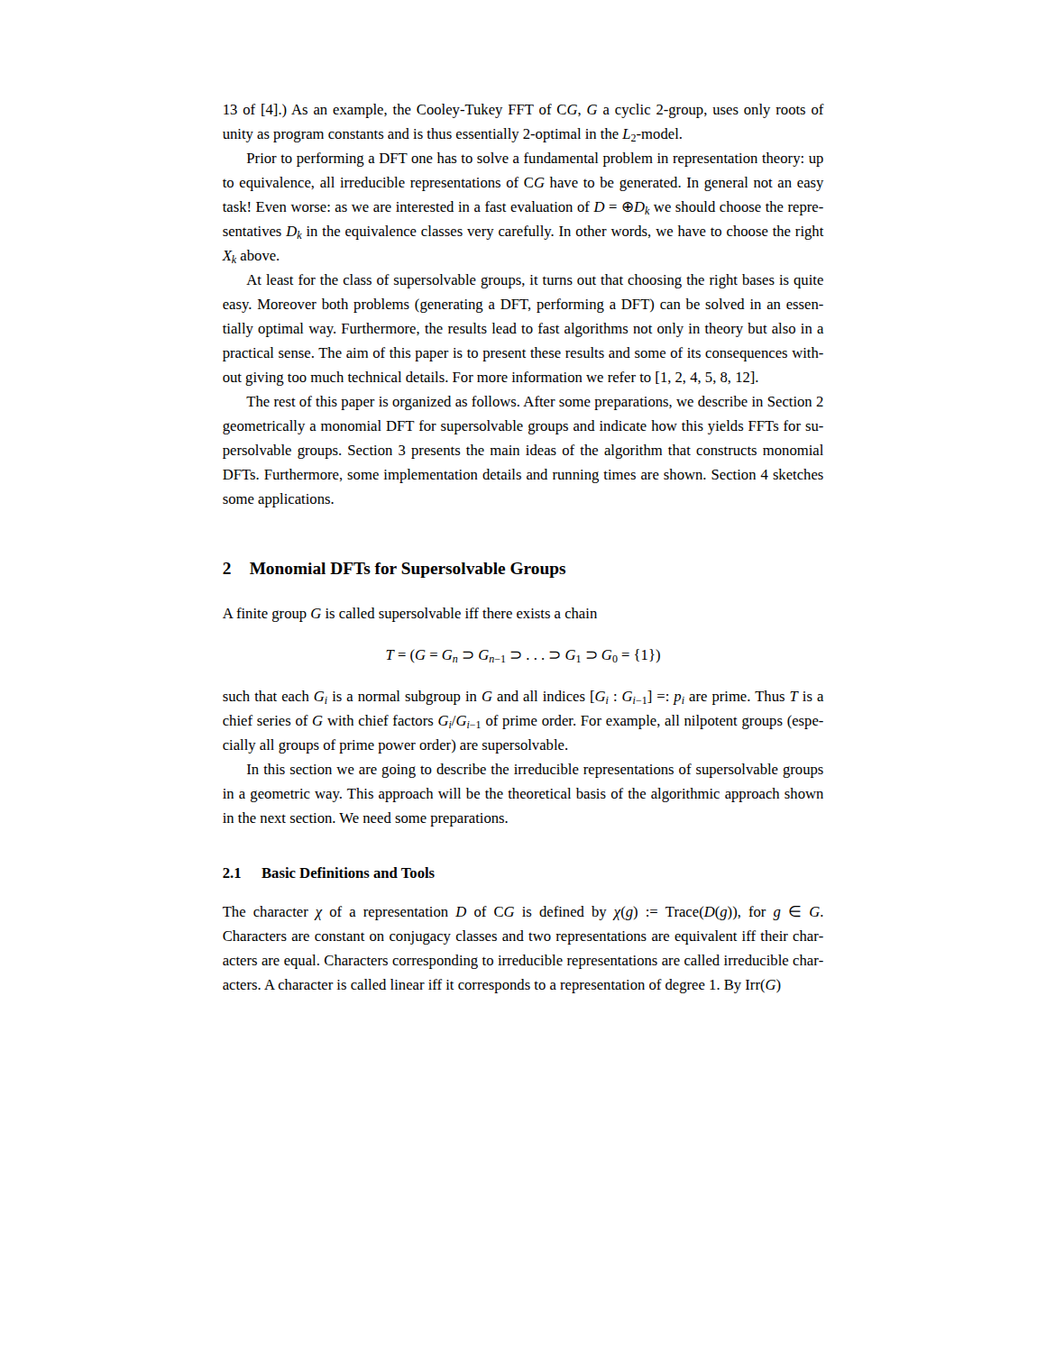13 of [4].) As an example, the Cooley-Tukey FFT of CG, G a cyclic 2-group, uses only roots of unity as program constants and is thus essentially 2-optimal in the L2-model.
Prior to performing a DFT one has to solve a fundamental problem in representation theory: up to equivalence, all irreducible representations of CG have to be generated. In general not an easy task! Even worse: as we are interested in a fast evaluation of D = ⊕Dk we should choose the representatives Dk in the equivalence classes very carefully. In other words, we have to choose the right Xk above.
At least for the class of supersolvable groups, it turns out that choosing the right bases is quite easy. Moreover both problems (generating a DFT, performing a DFT) can be solved in an essentially optimal way. Furthermore, the results lead to fast algorithms not only in theory but also in a practical sense. The aim of this paper is to present these results and some of its consequences without giving too much technical details. For more information we refer to [1, 2, 4, 5, 8, 12].
The rest of this paper is organized as follows. After some preparations, we describe in Section 2 geometrically a monomial DFT for supersolvable groups and indicate how this yields FFTs for supersolvable groups. Section 3 presents the main ideas of the algorithm that constructs monomial DFTs. Furthermore, some implementation details and running times are shown. Section 4 sketches some applications.
2 Monomial DFTs for Supersolvable Groups
A finite group G is called supersolvable iff there exists a chain
T = (G = Gn ⊃ Gn−1 ⊃ . . . ⊃ G1 ⊃ G0 = {1})
such that each Gi is a normal subgroup in G and all indices [Gi : Gi−1] =: pi are prime. Thus T is a chief series of G with chief factors Gi/Gi−1 of prime order. For example, all nilpotent groups (especially all groups of prime power order) are supersolvable.
In this section we are going to describe the irreducible representations of supersolvable groups in a geometric way. This approach will be the theoretical basis of the algorithmic approach shown in the next section. We need some preparations.
2.1 Basic Definitions and Tools
The character χ of a representation D of CG is defined by χ(g) := Trace(D(g)), for g ∈ G. Characters are constant on conjugacy classes and two representations are equivalent iff their characters are equal. Characters corresponding to irreducible representations are called irreducible characters. A character is called linear iff it corresponds to a representation of degree 1. By Irr(G)